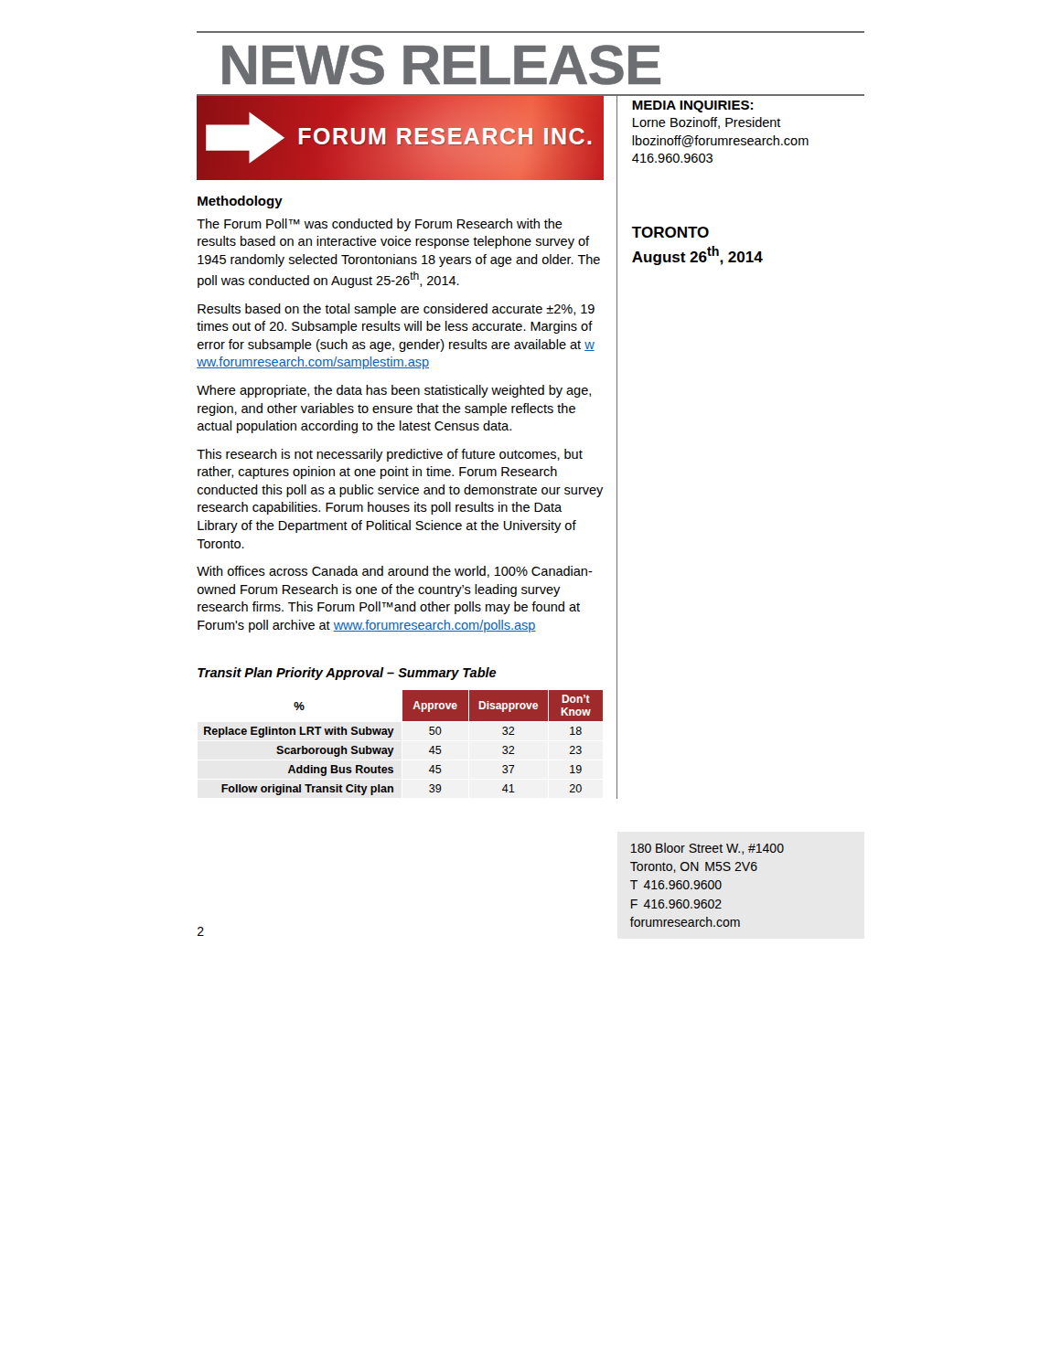NEWS RELEASE
FORUM RESEARCH INC.
Methodology
The Forum Poll™ was conducted by Forum Research with the results based on an interactive voice response telephone survey of 1945 randomly selected Torontonians 18 years of age and older. The poll was conducted on August 25-26th, 2014.
Results based on the total sample are considered accurate ±2%, 19 times out of 20. Subsample results will be less accurate. Margins of error for subsample (such as age, gender) results are available at www.forumresearch.com/samplestim.asp
Where appropriate, the data has been statistically weighted by age, region, and other variables to ensure that the sample reflects the actual population according to the latest Census data.
This research is not necessarily predictive of future outcomes, but rather, captures opinion at one point in time. Forum Research conducted this poll as a public service and to demonstrate our survey research capabilities. Forum houses its poll results in the Data Library of the Department of Political Science at the University of Toronto.
With offices across Canada and around the world, 100% Canadian-owned Forum Research is one of the country’s leading survey research firms. This Forum Poll™and other polls may be found at Forum's poll archive at www.forumresearch.com/polls.asp
Transit Plan Priority Approval – Summary Table
| % | Approve | Disapprove | Don’t Know |
| --- | --- | --- | --- |
| Replace Eglinton LRT with Subway | 50 | 32 | 18 |
| Scarborough Subway | 45 | 32 | 23 |
| Adding Bus Routes | 45 | 37 | 19 |
| Follow original Transit City plan | 39 | 41 | 20 |
MEDIA INQUIRIES:
Lorne Bozinoff, President
lbozinoff@forumresearch.com
416.960.9603
TORONTO
August 26th, 2014
2
180 Bloor Street W., #1400
Toronto, ON M5S 2V6
T 416.960.9600
F 416.960.9602
forumresearch.com